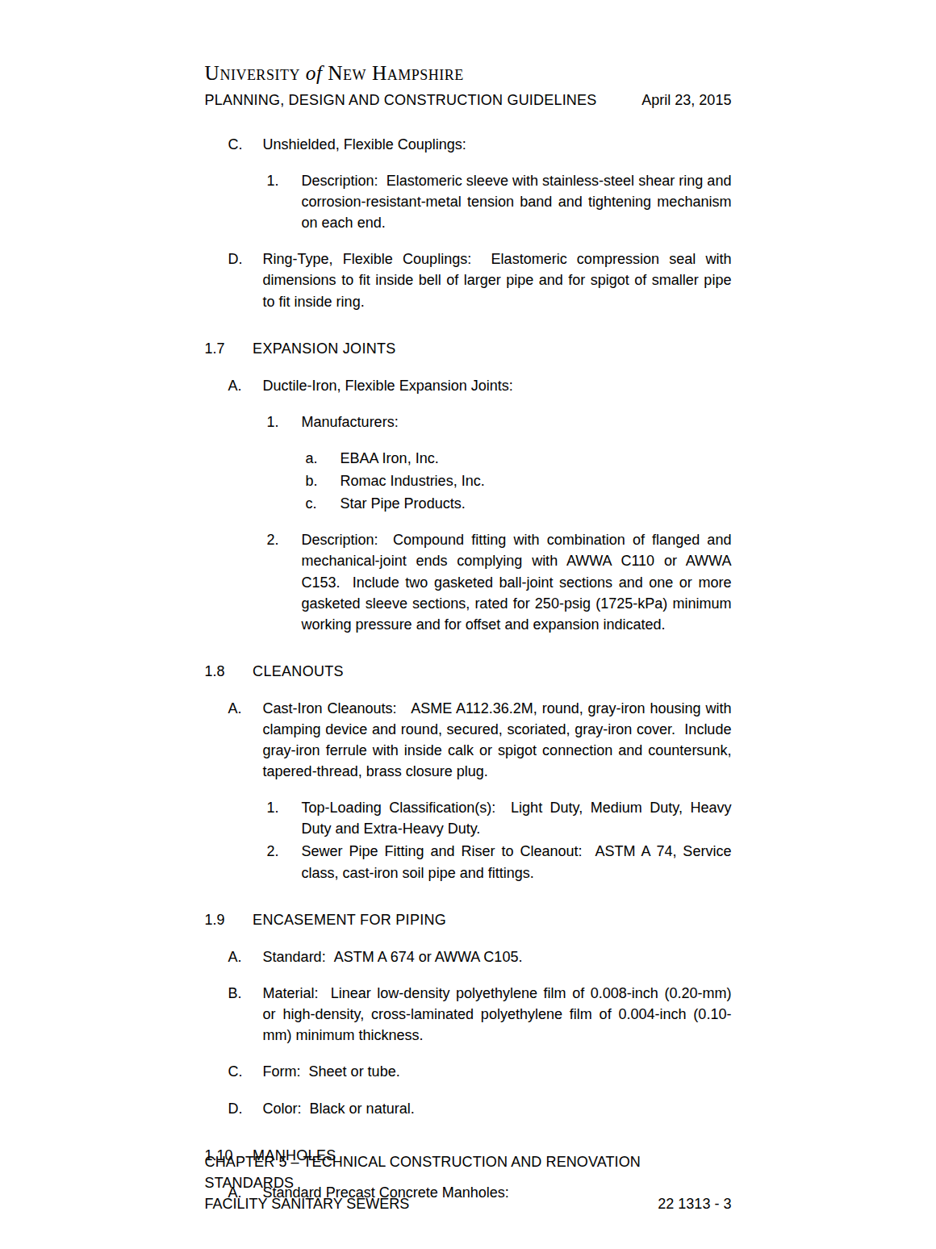University of New Hampshire
PLANNING, DESIGN AND CONSTRUCTION GUIDELINES
April 23, 2015
C.
Unshielded, Flexible Couplings:
1.
Description: Elastomeric sleeve with stainless-steel shear ring and corrosion-resistant-metal tension band and tightening mechanism on each end.
D.
Ring-Type, Flexible Couplings: Elastomeric compression seal with dimensions to fit inside bell of larger pipe and for spigot of smaller pipe to fit inside ring.
1.7
EXPANSION JOINTS
A.
Ductile-Iron, Flexible Expansion Joints:
1.
Manufacturers:
a.
EBAA Iron, Inc.
b.
Romac Industries, Inc.
c.
Star Pipe Products.
2.
Description: Compound fitting with combination of flanged and mechanical-joint ends complying with AWWA C110 or AWWA C153. Include two gasketed ball-joint sections and one or more gasketed sleeve sections, rated for 250-psig (1725-kPa) minimum working pressure and for offset and expansion indicated.
1.8
CLEANOUTS
A.
Cast-Iron Cleanouts: ASME A112.36.2M, round, gray-iron housing with clamping device and round, secured, scoriated, gray-iron cover. Include gray-iron ferrule with inside calk or spigot connection and countersunk, tapered-thread, brass closure plug.
1.
Top-Loading Classification(s): Light Duty, Medium Duty, Heavy Duty and Extra-Heavy Duty.
2.
Sewer Pipe Fitting and Riser to Cleanout: ASTM A 74, Service class, cast-iron soil pipe and fittings.
1.9
ENCASEMENT FOR PIPING
A.
Standard: ASTM A 674 or AWWA C105.
B.
Material: Linear low-density polyethylene film of 0.008-inch (0.20-mm) or high-density, cross-laminated polyethylene film of 0.004-inch (0.10-mm) minimum thickness.
C.
Form: Sheet or tube.
D.
Color: Black or natural.
1.10
MANHOLES
A.
Standard Precast Concrete Manholes:
CHAPTER 5 – TECHNICAL CONSTRUCTION AND RENOVATION STANDARDS
FACILITY SANITARY SEWERS 22 1313 - 3